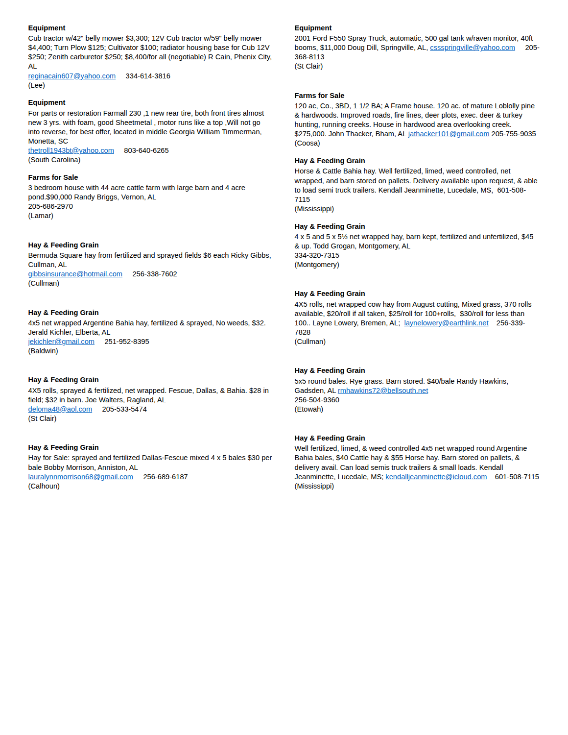Equipment
Cub tractor w/42" belly mower $3,300; 12V Cub tractor w/59" belly mower $4,400; Turn Plow $125; Cultivator $100; radiator housing base for Cub 12V $250; Zenith carburetor $250; $8,400/for all (negotiable) R Cain, Phenix City, AL
reginacain607@yahoo.com 334-614-3816
(Lee)
Equipment
For parts or restoration Farmall 230 ,1 new rear tire, both front tires almost new 3 yrs. with foam, good Sheetmetal , motor runs like a top ,Will not go into reverse, for best offer, located in middle Georgia William Timmerman, Monetta, SC
thetroll1943bt@yahoo.com 803-640-6265
(South Carolina)
Farms for Sale
3 bedroom house with 44 acre cattle farm with large barn and 4 acre pond.$90,000 Randy Briggs, Vernon, AL
205-686-2970
(Lamar)
Hay & Feeding Grain
Bermuda Square hay from fertilized and sprayed fields $6 each Ricky Gibbs, Cullman, AL
gibbsinsurance@hotmail.com 256-338-7602
(Cullman)
Hay & Feeding Grain
4x5 net wrapped Argentine Bahia hay, fertilized & sprayed, No weeds, $32. Jerald Kichler, Elberta, AL
jekichler@gmail.com 251-952-8395
(Baldwin)
Hay & Feeding Grain
4X5 rolls, sprayed & fertilized, net wrapped. Fescue, Dallas, & Bahia. $28 in field; $32 in barn. Joe Walters, Ragland, AL
deloma48@aol.com 205-533-5474
(St Clair)
Hay & Feeding Grain
Hay for Sale: sprayed and fertilized Dallas-Fescue mixed 4 x 5 bales $30 per bale Bobby Morrison, Anniston, AL
lauralynnmorrison68@gmail.com 256-689-6187
(Calhoun)
Equipment
2001 Ford F550 Spray Truck, automatic, 500 gal tank w/raven monitor, 40ft booms, $11,000 Doug Dill, Springville, AL, cssspringville@yahoo.com 205-368-8113
(St Clair)
Farms for Sale
120 ac, Co., 3BD, 1 1/2 BA; A Frame house. 120 ac. of mature Loblolly pine & hardwoods. Improved roads, fire lines, deer plots, exec. deer & turkey hunting, running creeks. House in hardwood area overlooking creek. $275,000. John Thacker, Bham, AL jathacker101@gmail.com 205-755-9035 (Coosa)
Hay & Feeding Grain
Horse & Cattle Bahia hay. Well fertilized, limed, weed controlled, net wrapped, and barn stored on pallets. Delivery available upon request, & able to load semi truck trailers. Kendall Jeanminette, Lucedale, MS, 601-508-7115
(Mississippi)
Hay & Feeding Grain
4 x 5 and 5 x 5½ net wrapped hay, barn kept, fertilized and unfertilized, $45 & up. Todd Grogan, Montgomery, AL
334-320-7315
(Montgomery)
Hay & Feeding Grain
4X5 rolls, net wrapped cow hay from August cutting, Mixed grass, 370 rolls available, $20/roll if all taken, $25/roll for 100+rolls, $30/roll for less than 100.. Layne Lowery, Bremen, AL; laynelowery@earthlink.net 256-339-7828
(Cullman)
Hay & Feeding Grain
5x5 round bales. Rye grass. Barn stored. $40/bale Randy Hawkins, Gadsden, AL rmhawkins72@bellsouth.net
256-504-9360
(Etowah)
Hay & Feeding Grain
Well fertilized, limed, & weed controlled 4x5 net wrapped round Argentine Bahia bales, $40 Cattle hay & $55 Horse hay. Barn stored on pallets, & delivery avail. Can load semis truck trailers & small loads. Kendall Jeanminette, Lucedale, MS; kendalljeanminette@icloud.com 601-508-7115
(Mississippi)